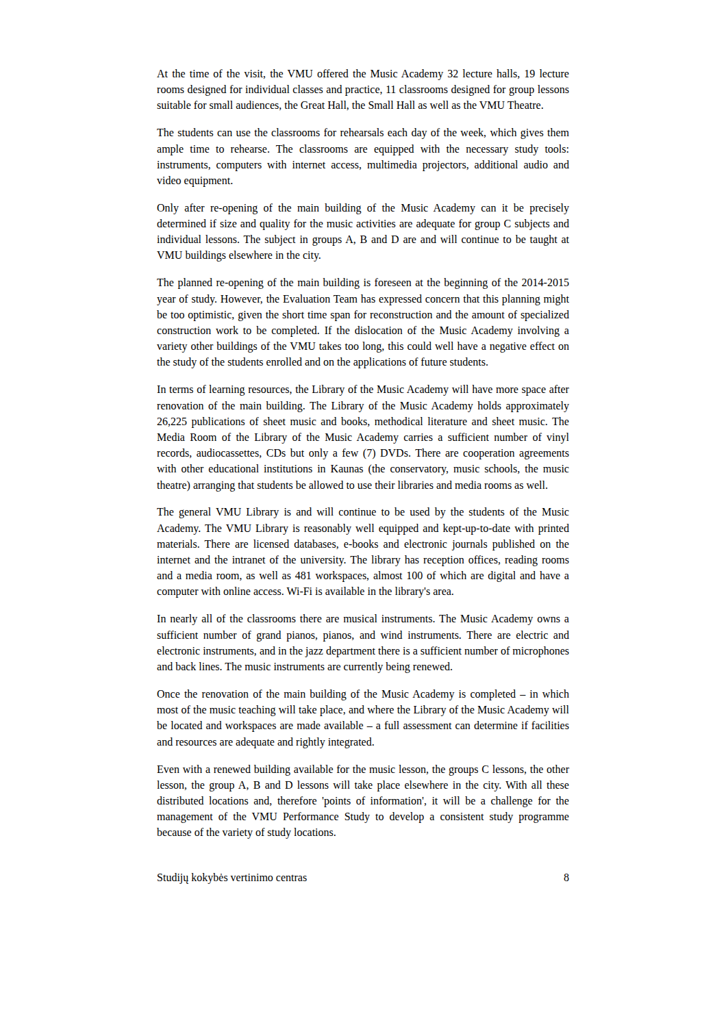At the time of the visit, the VMU offered the Music Academy 32 lecture halls, 19 lecture rooms designed for individual classes and practice, 11 classrooms designed for group lessons suitable for small audiences, the Great Hall, the Small Hall as well as the VMU Theatre.
The students can use the classrooms for rehearsals each day of the week, which gives them ample time to rehearse. The classrooms are equipped with the necessary study tools: instruments, computers with internet access, multimedia projectors, additional audio and video equipment.
Only after re-opening of the main building of the Music Academy can it be precisely determined if size and quality for the music activities are adequate for group C subjects and individual lessons. The subject in groups A, B and D are and will continue to be taught at VMU buildings elsewhere in the city.
The planned re-opening of the main building is foreseen at the beginning of the 2014-2015 year of study. However, the Evaluation Team has expressed concern that this planning might be too optimistic, given the short time span for reconstruction and the amount of specialized construction work to be completed. If the dislocation of the Music Academy involving a variety other buildings of the VMU takes too long, this could well have a negative effect on the study of the students enrolled and on the applications of future students.
In terms of learning resources, the Library of the Music Academy will have more space after renovation of the main building. The Library of the Music Academy holds approximately 26,225 publications of sheet music and books, methodical literature and sheet music. The Media Room of the Library of the Music Academy carries a sufficient number of vinyl records, audiocassettes, CDs but only a few (7) DVDs. There are cooperation agreements with other educational institutions in Kaunas (the conservatory, music schools, the music theatre) arranging that students be allowed to use their libraries and media rooms as well.
The general VMU Library is and will continue to be used by the students of the Music Academy. The VMU Library is reasonably well equipped and kept-up-to-date with printed materials. There are licensed databases, e-books and electronic journals published on the internet and the intranet of the university. The library has reception offices, reading rooms and a media room, as well as 481 workspaces, almost 100 of which are digital and have a computer with online access. Wi-Fi is available in the library's area.
In nearly all of the classrooms there are musical instruments. The Music Academy owns a sufficient number of grand pianos, pianos, and wind instruments. There are electric and electronic instruments, and in the jazz department there is a sufficient number of microphones and back lines. The music instruments are currently being renewed.
Once the renovation of the main building of the Music Academy is completed – in which most of the music teaching will take place, and where the Library of the Music Academy will be located and workspaces are made available – a full assessment can determine if facilities and resources are adequate and rightly integrated.
Even with a renewed building available for the music lesson, the groups C lessons, the other lesson, the group A, B and D lessons will take place elsewhere in the city. With all these distributed locations and, therefore 'points of information', it will be a challenge for the management of the VMU Performance Study to develop a consistent study programme because of the variety of study locations.
Studijų kokybės vertinimo centras
8